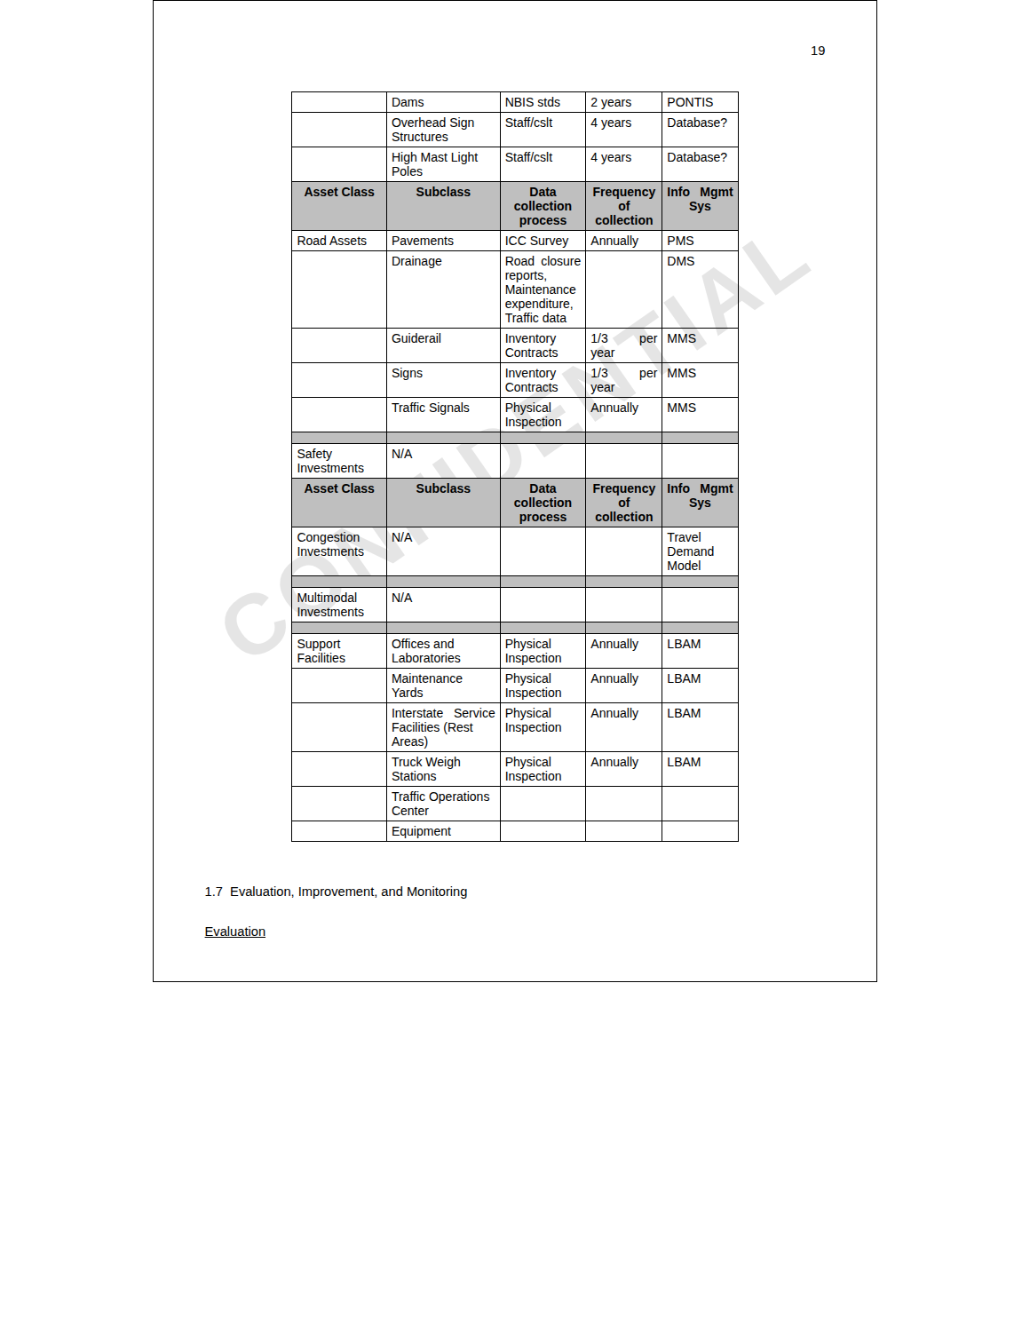CONFIDENTIAL
19
| | Dams | NBIS stds | 2 years | PONTIS |
| | Overhead Sign Structures | Staff/cslt | 4 years | Database? |
| | High Mast Light Poles | Staff/cslt | 4 years | Database? |
| Asset Class | Subclass | Data collection process | Frequency of collection | Info Mgmt Sys |
| Road Assets | Pavements | ICC Survey | Annually | PMS |
| | Drainage | Road closure reports, Maintenance expenditure, Traffic data | | DMS |
| | Guiderail | Inventory Contracts | 1/3 per year | MMS |
| | Signs | Inventory Contracts | 1/3 per year | MMS |
| | Traffic Signals | Physical Inspection | Annually | MMS |
| Safety Investments | N/A | | | |
| Asset Class | Subclass | Data collection process | Frequency of collection | Info Mgmt Sys |
| Congestion Investments | N/A | | | Travel Demand Model |
| Multimodal Investments | N/A | | | |
| Support Facilities | Offices and Laboratories | Physical Inspection | Annually | LBAM |
| | Maintenance Yards | Physical Inspection | Annually | LBAM |
| | Interstate Service Facilities (Rest Areas) | Physical Inspection | Annually | LBAM |
| | Truck Weigh Stations | Physical Inspection | Annually | LBAM |
| | Traffic Operations Center | | | |
| | Equipment | | | |
1.7 Evaluation, Improvement, and Monitoring
Evaluation